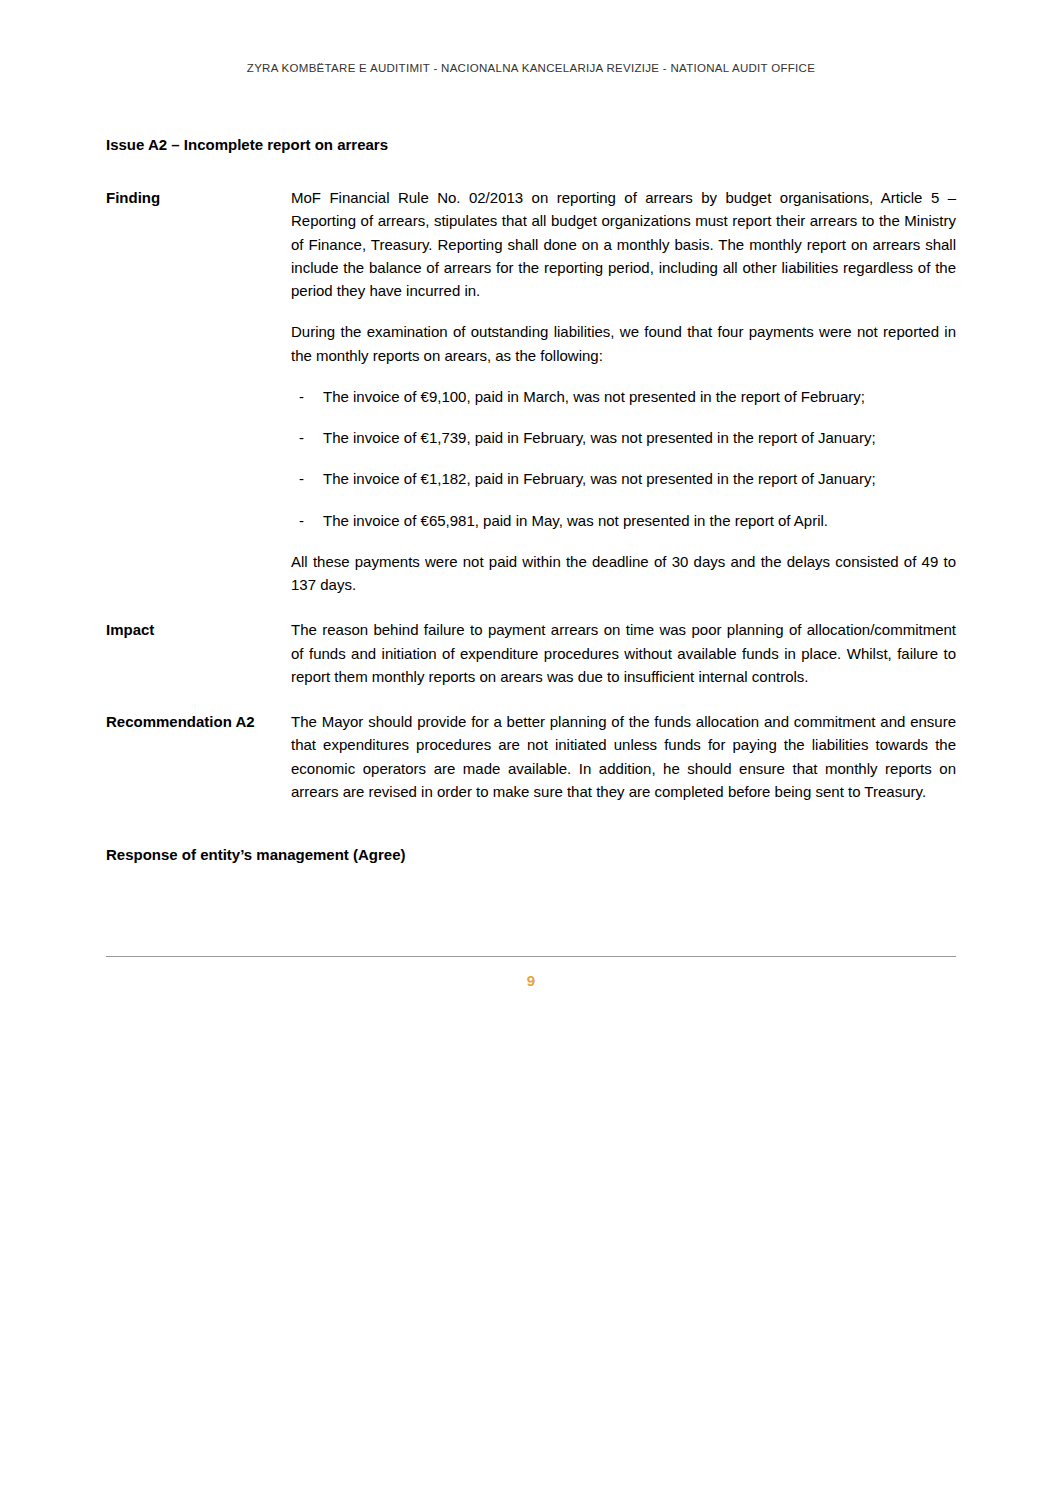ZYRA KOMBËTARE E AUDITIMIT - NACIONALNA KANCELARIJA REVIZIJE - NATIONAL AUDIT OFFICE
Issue A2 – Incomplete report on arrears
Finding
MoF Financial Rule No. 02/2013 on reporting of arrears by budget organisations, Article 5 – Reporting of arrears, stipulates that all budget organizations must report their arrears to the Ministry of Finance, Treasury. Reporting shall done on a monthly basis. The monthly report on arrears shall include the balance of arrears for the reporting period, including all other liabilities regardless of the period they have incurred in.
During the examination of outstanding liabilities, we found that four payments were not reported in the monthly reports on arears, as the following:
The invoice of €9,100, paid in March, was not presented in the report of February;
The invoice of €1,739, paid in February, was not presented in the report of January;
The invoice of €1,182, paid in February, was not presented in the report of January;
The invoice of €65,981, paid in May, was not presented in the report of April.
All these payments were not paid within the deadline of 30 days and the delays consisted of 49 to 137 days.
Impact
The reason behind failure to payment arrears on time was poor planning of allocation/commitment of funds and initiation of expenditure procedures without available funds in place. Whilst, failure to report them monthly reports on arears was due to insufficient internal controls.
Recommendation A2
The Mayor should provide for a better planning of the funds allocation and commitment and ensure that expenditures procedures are not initiated unless funds for paying the liabilities towards the economic operators are made available. In addition, he should ensure that monthly reports on arrears are revised in order to make sure that they are completed before being sent to Treasury.
Response of entity’s management (Agree)
9